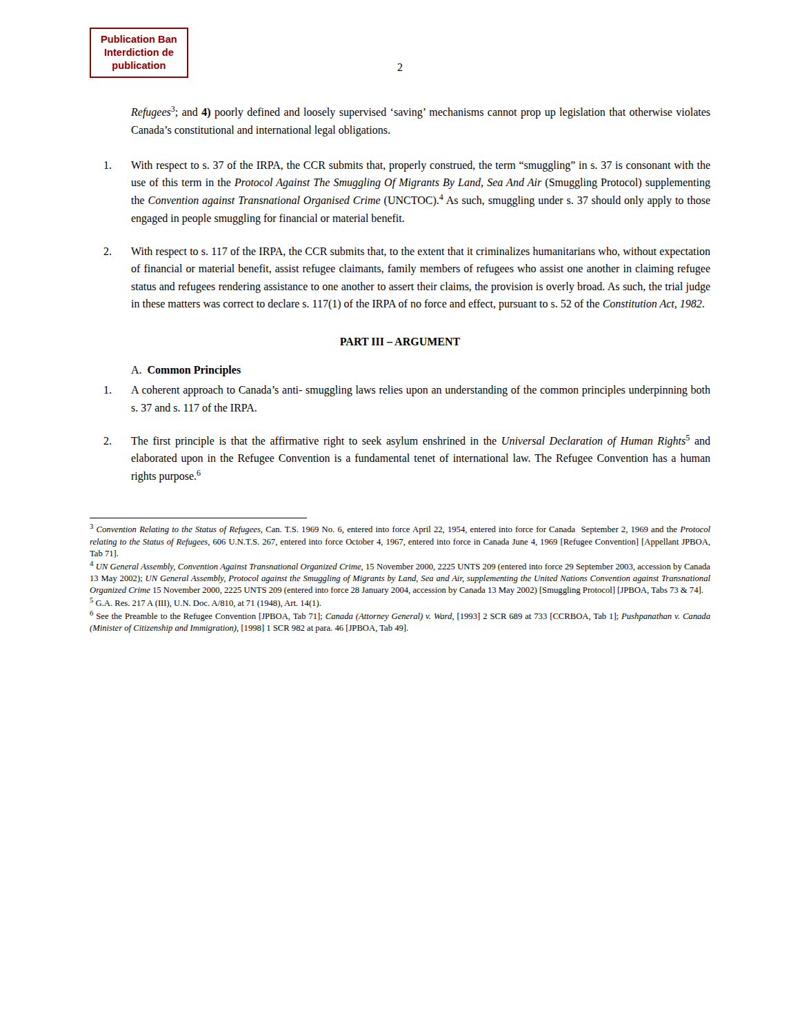Publication Ban
Interdiction de
publication
2
Refugees3; and 4) poorly defined and loosely supervised ‘saving’ mechanisms cannot prop up legislation that otherwise violates Canada’s constitutional and international legal obligations.
With respect to s. 37 of the IRPA, the CCR submits that, properly construed, the term “smuggling” in s. 37 is consonant with the use of this term in the Protocol Against The Smuggling Of Migrants By Land, Sea And Air (Smuggling Protocol) supplementing the Convention against Transnational Organised Crime (UNCTOC).4 As such, smuggling under s. 37 should only apply to those engaged in people smuggling for financial or material benefit.
With respect to s. 117 of the IRPA, the CCR submits that, to the extent that it criminalizes humanitarians who, without expectation of financial or material benefit, assist refugee claimants, family members of refugees who assist one another in claiming refugee status and refugees rendering assistance to one another to assert their claims, the provision is overly broad. As such, the trial judge in these matters was correct to declare s. 117(1) of the IRPA of no force and effect, pursuant to s. 52 of the Constitution Act, 1982.
PART III – ARGUMENT
A. Common Principles
A coherent approach to Canada’s anti- smuggling laws relies upon an understanding of the common principles underpinning both s. 37 and s. 117 of the IRPA.
The first principle is that the affirmative right to seek asylum enshrined in the Universal Declaration of Human Rights5 and elaborated upon in the Refugee Convention is a fundamental tenet of international law. The Refugee Convention has a human rights purpose.6
3 Convention Relating to the Status of Refugees, Can. T.S. 1969 No. 6, entered into force April 22, 1954, entered into force for Canada September 2, 1969 and the Protocol relating to the Status of Refugees, 606 U.N.T.S. 267, entered into force October 4, 1967, entered into force in Canada June 4, 1969 [Refugee Convention] [Appellant JPBOA, Tab 71].
4 UN General Assembly, Convention Against Transnational Organized Crime, 15 November 2000, 2225 UNTS 209 (entered into force 29 September 2003, accession by Canada 13 May 2002); UN General Assembly, Protocol against the Smuggling of Migrants by Land, Sea and Air, supplementing the United Nations Convention against Transnational Organized Crime 15 November 2000, 2225 UNTS 209 (entered into force 28 January 2004, accession by Canada 13 May 2002) [Smuggling Protocol] [JPBOA, Tabs 73 & 74].
5 G.A. Res. 217 A (III), U.N. Doc. A/810, at 71 (1948), Art. 14(1).
6 See the Preamble to the Refugee Convention [JPBOA, Tab 71]; Canada (Attorney General) v. Ward, [1993] 2 SCR 689 at 733 [CCRBOA, Tab 1]; Pushpanathan v. Canada (Minister of Citizenship and Immigration), [1998] 1 SCR 982 at para. 46 [JPBOA, Tab 49].